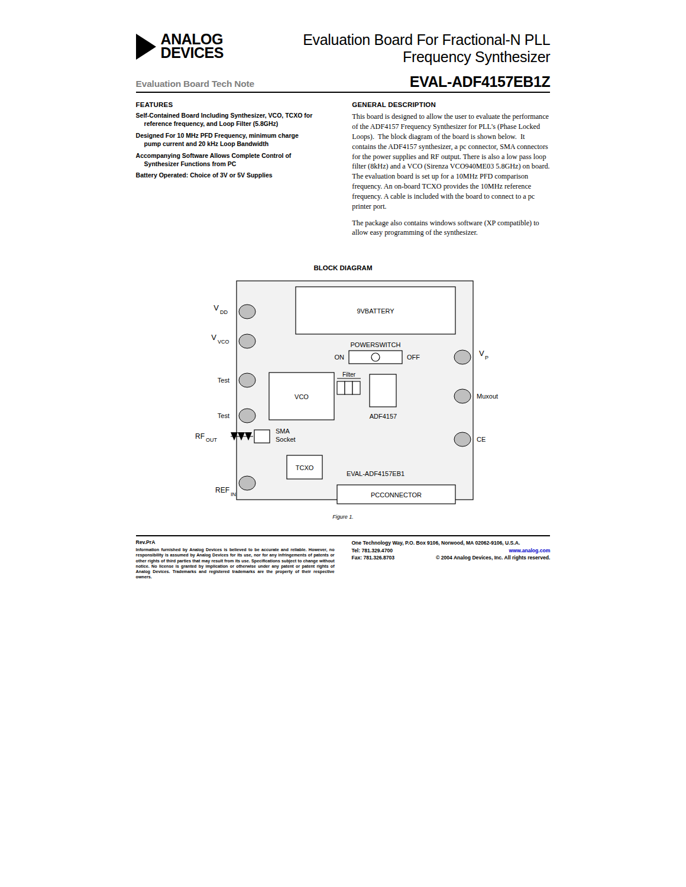ANALOG
DEVICES
Evaluation Board For Fractional-N PLL
Frequency Synthesizer
Evaluation Board Tech Note
EVAL-ADF4157EB1Z
FEATURES
Self-Contained Board Including Synthesizer, VCO, TCXO forreference frequency, and Loop Filter (5.8GHz)
Designed For 10 MHz PFD Frequency, minimum chargepump current and 20 kHz Loop Bandwidth
Accompanying Software Allows Complete Control ofSynthesizer Functions from PC
Battery Operated: Choice of 3V or 5V Supplies
GENERAL DESCRIPTION
This board is designed to allow the user to evaluate the performance of the ADF4157 Frequency Synthesizer for PLL's (Phase Locked Loops). The block diagram of the board is shown below. It contains the ADF4157 synthesizer, a pc connector, SMA connectors for the power supplies and RF output. There is also a low pass loop filter (8kHz) and a VCO (Sirenza VCO940ME03 5.8GHz) on board. The evaluation board is set up for a 10MHz PFD comparison frequency. An on-board TCXO provides the 10MHz reference frequency. A cable is included with the board to connect to a pc printer port.
The package also contains windows software (XP compatible) to allow easy programming of the synthesizer.
BLOCK DIAGRAM
9VBATTERY POWERSWITCH ON OFF VCO Filter ADF4157 SMA Socket RF OUT TCXO EVAL-ADF4157EB1 PCCONNECTOR V DD V VCO Test Test REF IN V P Muxout CE
Figure 1.
Rev.PrA
Information furnished by Analog Devices is believed to be accurate and reliable. However, no responsibility is assumed by Analog Devices for its use, nor for any infringements of patents or other rights of third parties that may result from its use. Specifications subject to change without notice. No license is granted by implication or otherwise under any patent or patent rights of Analog Devices. Trademarks and registered trademarks are the property of their respective owners.
One Technology Way, P.O. Box 9106, Norwood, MA 02062-9106, U.S.A.
Tel: 781.329.4700 www.analog.com
Fax: 781.326.8703 © 2004 Analog Devices, Inc. All rights reserved.